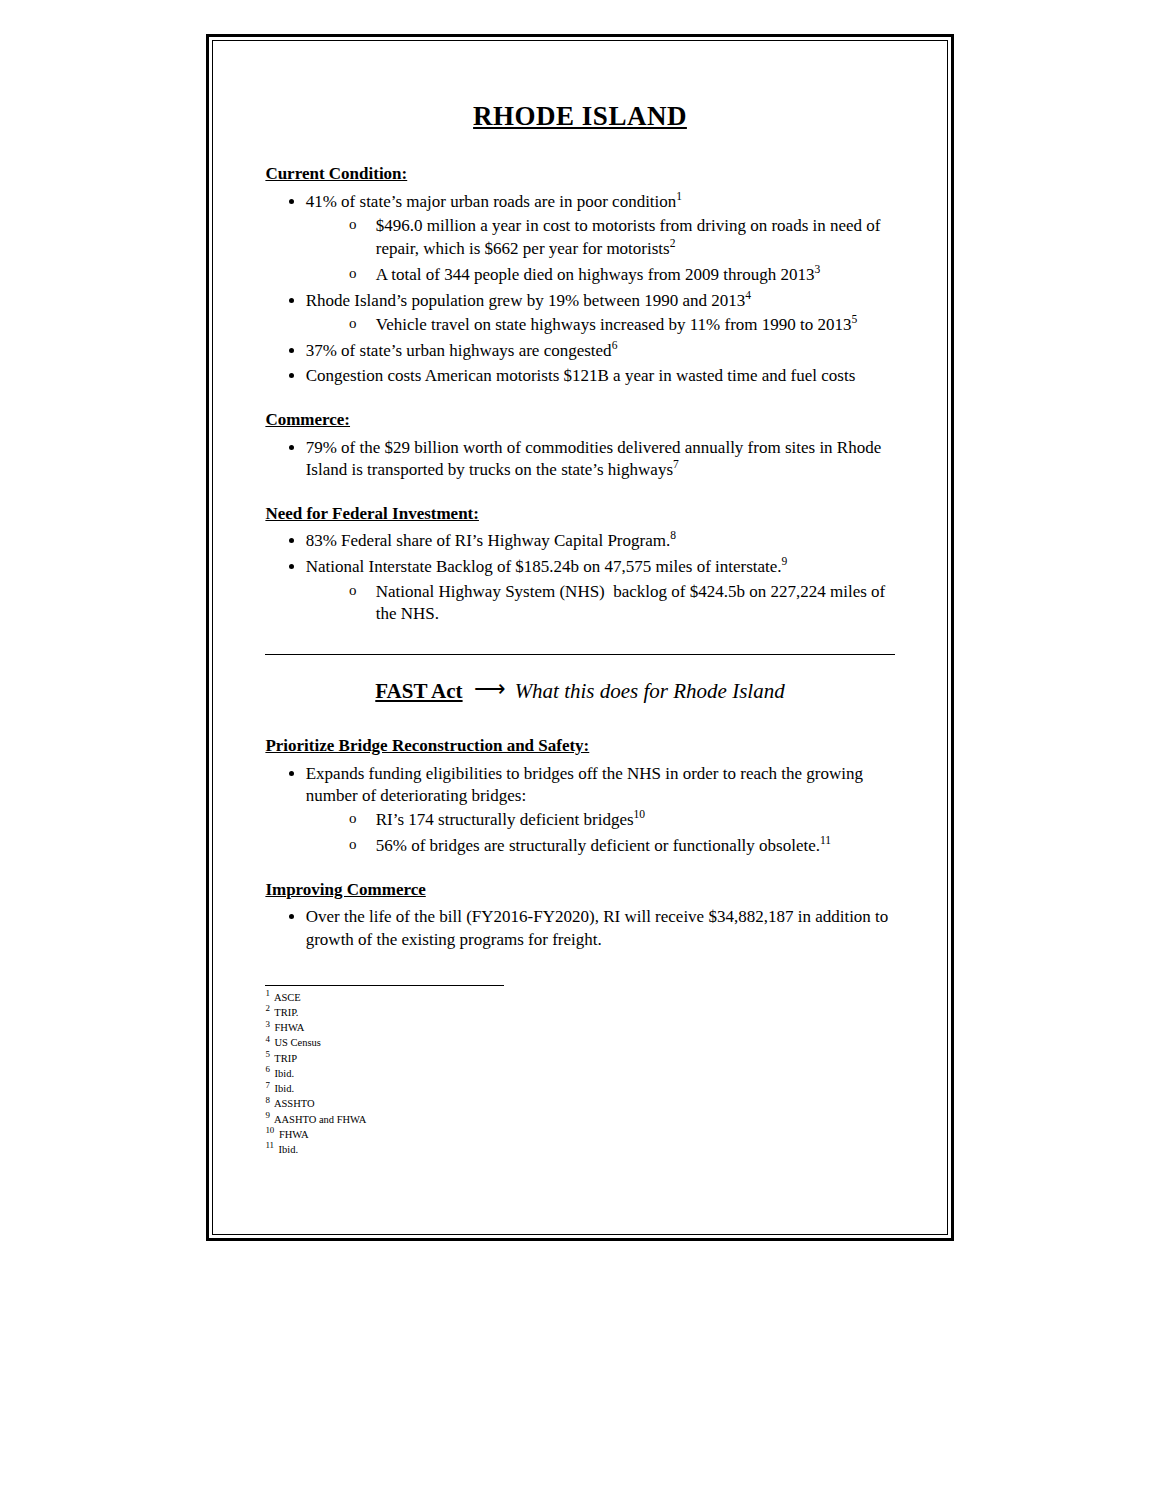RHODE ISLAND
Current Condition:
41% of state’s major urban roads are in poor condition1
$496.0 million a year in cost to motorists from driving on roads in need of repair, which is $662 per year for motorists2
A total of 344 people died on highways from 2009 through 20133
Rhode Island’s population grew by 19% between 1990 and 20134
Vehicle travel on state highways increased by 11% from 1990 to 20135
37% of state’s urban highways are congested6
Congestion costs American motorists $121B a year in wasted time and fuel costs
Commerce:
79% of the $29 billion worth of commodities delivered annually from sites in Rhode Island is transported by trucks on the state’s highways7
Need for Federal Investment:
83% Federal share of RI’s Highway Capital Program.8
National Interstate Backlog of $185.24b on 47,575 miles of interstate.9
National Highway System (NHS) backlog of $424.5b on 227,224 miles of the NHS.
FAST Act⟶What this does for Rhode Island
Prioritize Bridge Reconstruction and Safety:
Expands funding eligibilities to bridges off the NHS in order to reach the growing number of deteriorating bridges:
RI’s 174 structurally deficient bridges10
56% of bridges are structurally deficient or functionally obsolete.11
Improving Commerce
Over the life of the bill (FY2016-FY2020), RI will receive $34,882,187 in addition to growth of the existing programs for freight.
1 ASCE
2 TRIP.
3 FHWA
4 US Census
5 TRIP
6 Ibid.
7 Ibid.
8 ASSHTO
9 AASHTO and FHWA
10 FHWA
11 Ibid.